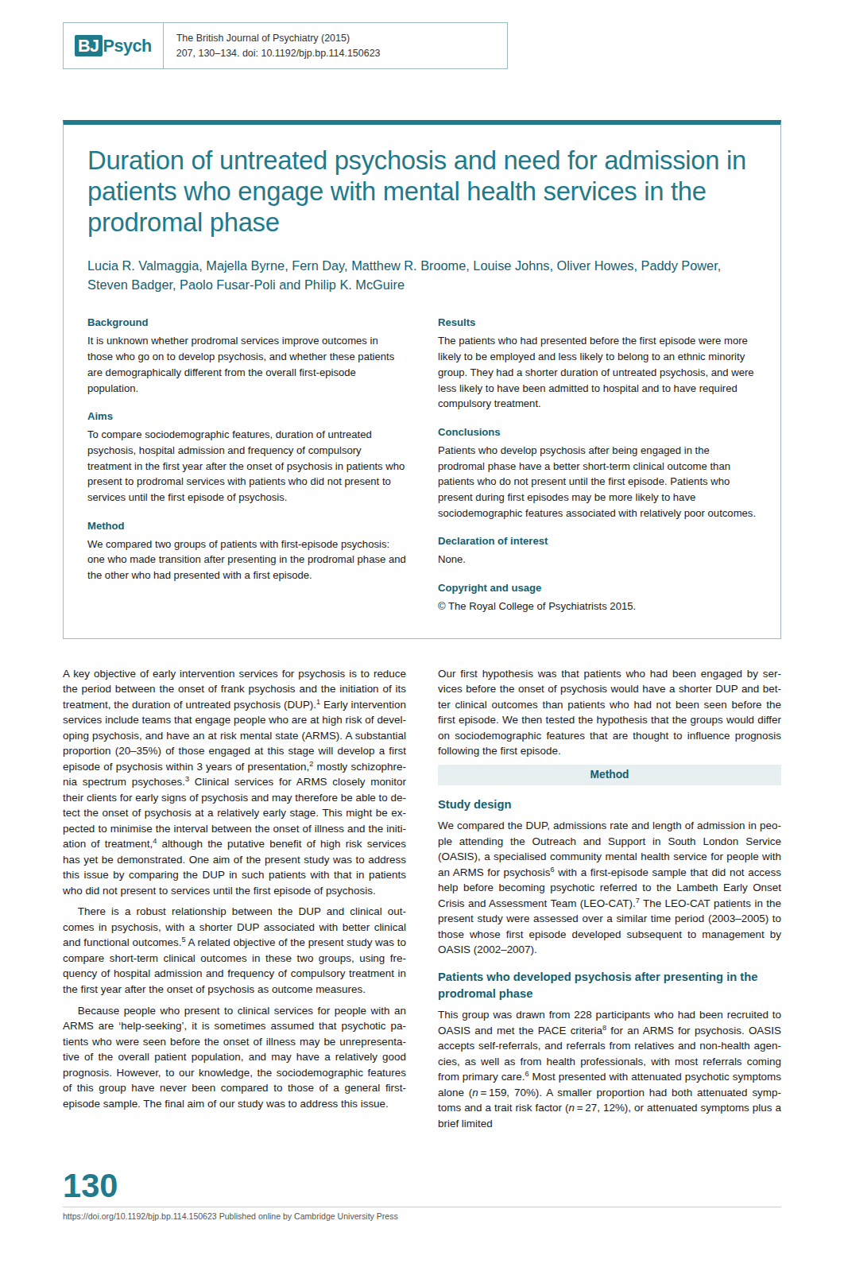BJPsych
The British Journal of Psychiatry (2015)
207, 130–134. doi: 10.1192/bjp.bp.114.150623
Duration of untreated psychosis and need for admission in patients who engage with mental health services in the prodromal phase
Lucia R. Valmaggia, Majella Byrne, Fern Day, Matthew R. Broome, Louise Johns, Oliver Howes, Paddy Power, Steven Badger, Paolo Fusar-Poli and Philip K. McGuire
Background
It is unknown whether prodromal services improve outcomes in those who go on to develop psychosis, and whether these patients are demographically different from the overall first-episode population.
Aims
To compare sociodemographic features, duration of untreated psychosis, hospital admission and frequency of compulsory treatment in the first year after the onset of psychosis in patients who present to prodromal services with patients who did not present to services until the first episode of psychosis.
Method
We compared two groups of patients with first-episode psychosis: one who made transition after presenting in the prodromal phase and the other who had presented with a first episode.
Results
The patients who had presented before the first episode were more likely to be employed and less likely to belong to an ethnic minority group. They had a shorter duration of untreated psychosis, and were less likely to have been admitted to hospital and to have required compulsory treatment.
Conclusions
Patients who develop psychosis after being engaged in the prodromal phase have a better short-term clinical outcome than patients who do not present until the first episode. Patients who present during first episodes may be more likely to have sociodemographic features associated with relatively poor outcomes.
Declaration of interest
None.
Copyright and usage
© The Royal College of Psychiatrists 2015.
A key objective of early intervention services for psychosis is to reduce the period between the onset of frank psychosis and the initiation of its treatment, the duration of untreated psychosis (DUP).1 Early intervention services include teams that engage people who are at high risk of developing psychosis, and have an at risk mental state (ARMS). A substantial proportion (20–35%) of those engaged at this stage will develop a first episode of psychosis within 3 years of presentation,2 mostly schizophrenia spectrum psychoses.3 Clinical services for ARMS closely monitor their clients for early signs of psychosis and may therefore be able to detect the onset of psychosis at a relatively early stage. This might be expected to minimise the interval between the onset of illness and the initiation of treatment,4 although the putative benefit of high risk services has yet be demonstrated. One aim of the present study was to address this issue by comparing the DUP in such patients with that in patients who did not present to services until the first episode of psychosis.
There is a robust relationship between the DUP and clinical outcomes in psychosis, with a shorter DUP associated with better clinical and functional outcomes.5 A related objective of the present study was to compare short-term clinical outcomes in these two groups, using frequency of hospital admission and frequency of compulsory treatment in the first year after the onset of psychosis as outcome measures.
Because people who present to clinical services for people with an ARMS are ‘help-seeking’, it is sometimes assumed that psychotic patients who were seen before the onset of illness may be unrepresentative of the overall patient population, and may have a relatively good prognosis. However, to our knowledge, the sociodemographic features of this group have never been compared to those of a general first-episode sample. The final aim of our study was to address this issue.
Our first hypothesis was that patients who had been engaged by services before the onset of psychosis would have a shorter DUP and better clinical outcomes than patients who had not been seen before the first episode. We then tested the hypothesis that the groups would differ on sociodemographic features that are thought to influence prognosis following the first episode.
Method
Study design
We compared the DUP, admissions rate and length of admission in people attending the Outreach and Support in South London Service (OASIS), a specialised community mental health service for people with an ARMS for psychosis6 with a first-episode sample that did not access help before becoming psychotic referred to the Lambeth Early Onset Crisis and Assessment Team (LEO-CAT).7 The LEO-CAT patients in the present study were assessed over a similar time period (2003–2005) to those whose first episode developed subsequent to management by OASIS (2002–2007).
Patients who developed psychosis after presenting in the prodromal phase
This group was drawn from 228 participants who had been recruited to OASIS and met the PACE criteria8 for an ARMS for psychosis. OASIS accepts self-referrals, and referrals from relatives and non-health agencies, as well as from health professionals, with most referrals coming from primary care.6 Most presented with attenuated psychotic symptoms alone (n = 159, 70%). A smaller proportion had both attenuated symptoms and a trait risk factor (n = 27, 12%), or attenuated symptoms plus a brief limited
130
https://doi.org/10.1192/bjp.bp.114.150623 Published online by Cambridge University Press